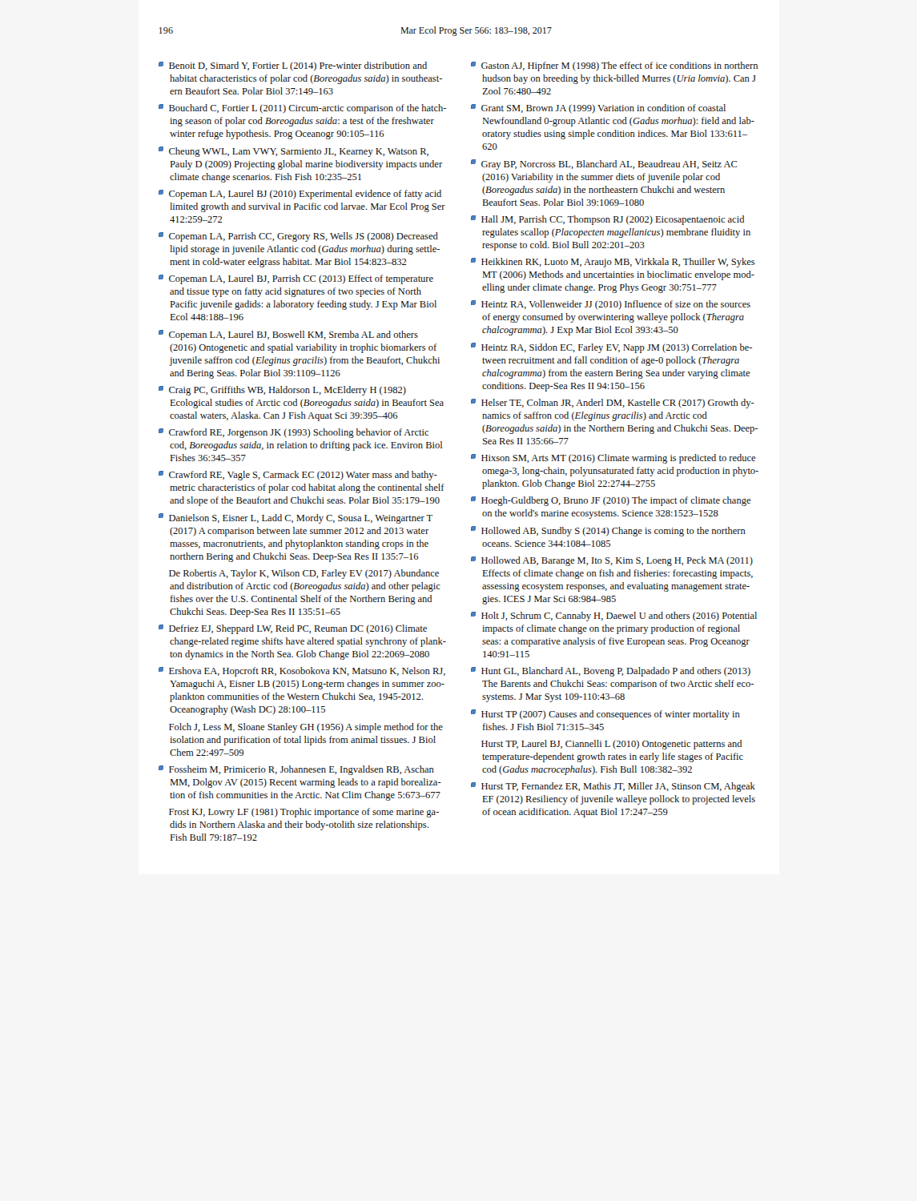196
Mar Ecol Prog Ser 566: 183–198, 2017
Benoit D, Simard Y, Fortier L (2014) Pre-winter distribution and habitat characteristics of polar cod (Boreogadus saida) in southeastern Beaufort Sea. Polar Biol 37:149–163
Bouchard C, Fortier L (2011) Circum-arctic comparison of the hatching season of polar cod Boreogadus saida: a test of the freshwater winter refuge hypothesis. Prog Oceanogr 90:105–116
Cheung WWL, Lam VWY, Sarmiento JL, Kearney K, Watson R, Pauly D (2009) Projecting global marine biodiversity impacts under climate change scenarios. Fish Fish 10:235–251
Copeman LA, Laurel BJ (2010) Experimental evidence of fatty acid limited growth and survival in Pacific cod larvae. Mar Ecol Prog Ser 412:259–272
Copeman LA, Parrish CC, Gregory RS, Wells JS (2008) Decreased lipid storage in juvenile Atlantic cod (Gadus morhua) during settlement in cold-water eelgrass habitat. Mar Biol 154:823–832
Copeman LA, Laurel BJ, Parrish CC (2013) Effect of temperature and tissue type on fatty acid signatures of two species of North Pacific juvenile gadids: a laboratory feeding study. J Exp Mar Biol Ecol 448:188–196
Copeman LA, Laurel BJ, Boswell KM, Sremba AL and others (2016) Ontogenetic and spatial variability in trophic biomarkers of juvenile saffron cod (Eleginus gracilis) from the Beaufort, Chukchi and Bering Seas. Polar Biol 39:1109–1126
Craig PC, Griffiths WB, Haldorson L, McElderry H (1982) Ecological studies of Arctic cod (Boreogadus saida) in Beaufort Sea coastal waters, Alaska. Can J Fish Aquat Sci 39:395–406
Crawford RE, Jorgenson JK (1993) Schooling behavior of Arctic cod, Boreogadus saida, in relation to drifting pack ice. Environ Biol Fishes 36:345–357
Crawford RE, Vagle S, Carmack EC (2012) Water mass and bathymetric characteristics of polar cod habitat along the continental shelf and slope of the Beaufort and Chukchi seas. Polar Biol 35:179–190
Danielson S, Eisner L, Ladd C, Mordy C, Sousa L, Weingartner T (2017) A comparison between late summer 2012 and 2013 water masses, macronutrients, and phytoplankton standing crops in the northern Bering and Chukchi Seas. Deep-Sea Res II 135:7–16
De Robertis A, Taylor K, Wilson CD, Farley EV (2017) Abundance and distribution of Arctic cod (Boreogadus saida) and other pelagic fishes over the U.S. Continental Shelf of the Northern Bering and Chukchi Seas. Deep-Sea Res II 135:51–65
Defriez EJ, Sheppard LW, Reid PC, Reuman DC (2016) Climate change-related regime shifts have altered spatial synchrony of plankton dynamics in the North Sea. Glob Change Biol 22:2069–2080
Ershova EA, Hopcroft RR, Kosobokova KN, Matsuno K, Nelson RJ, Yamaguchi A, Eisner LB (2015) Long-term changes in summer zooplankton communities of the Western Chukchi Sea, 1945-2012. Oceanography (Wash DC) 28:100–115
Folch J, Less M, Sloane Stanley GH (1956) A simple method for the isolation and purification of total lipids from animal tissues. J Biol Chem 22:497–509
Fossheim M, Primicerio R, Johannesen E, Ingvaldsen RB, Aschan MM, Dolgov AV (2015) Recent warming leads to a rapid borealization of fish communities in the Arctic. Nat Clim Change 5:673–677
Frost KJ, Lowry LF (1981) Trophic importance of some marine gadids in Northern Alaska and their body-otolith size relationships. Fish Bull 79:187–192
Gaston AJ, Hipfner M (1998) The effect of ice conditions in northern hudson bay on breeding by thick-billed Murres (Uria lomvia). Can J Zool 76:480–492
Grant SM, Brown JA (1999) Variation in condition of coastal Newfoundland 0-group Atlantic cod (Gadus morhua): field and laboratory studies using simple condition indices. Mar Biol 133:611–620
Gray BP, Norcross BL, Blanchard AL, Beaudreau AH, Seitz AC (2016) Variability in the summer diets of juvenile polar cod (Boreogadus saida) in the northeastern Chukchi and western Beaufort Seas. Polar Biol 39:1069–1080
Hall JM, Parrish CC, Thompson RJ (2002) Eicosapentaenoic acid regulates scallop (Placopecten magellanicus) membrane fluidity in response to cold. Biol Bull 202:201–203
Heikkinen RK, Luoto M, Araujo MB, Virkkala R, Thuiller W, Sykes MT (2006) Methods and uncertainties in bioclimatic envelope modelling under climate change. Prog Phys Geogr 30:751–777
Heintz RA, Vollenweider JJ (2010) Influence of size on the sources of energy consumed by overwintering walleye pollock (Theragra chalcogramma). J Exp Mar Biol Ecol 393:43–50
Heintz RA, Siddon EC, Farley EV, Napp JM (2013) Correlation between recruitment and fall condition of age-0 pollock (Theragra chalcogramma) from the eastern Bering Sea under varying climate conditions. Deep-Sea Res II 94:150–156
Helser TE, Colman JR, Anderl DM, Kastelle CR (2017) Growth dynamics of saffron cod (Eleginus gracilis) and Arctic cod (Boreogadus saida) in the Northern Bering and Chukchi Seas. Deep-Sea Res II 135:66–77
Hixson SM, Arts MT (2016) Climate warming is predicted to reduce omega-3, long-chain, polyunsaturated fatty acid production in phytoplankton. Glob Change Biol 22:2744–2755
Hoegh-Guldberg O, Bruno JF (2010) The impact of climate change on the world's marine ecosystems. Science 328:1523–1528
Hollowed AB, Sundby S (2014) Change is coming to the northern oceans. Science 344:1084–1085
Hollowed AB, Barange M, Ito S, Kim S, Loeng H, Peck MA (2011) Effects of climate change on fish and fisheries: forecasting impacts, assessing ecosystem responses, and evaluating management strategies. ICES J Mar Sci 68:984–985
Holt J, Schrum C, Cannaby H, Daewel U and others (2016) Potential impacts of climate change on the primary production of regional seas: a comparative analysis of five European seas. Prog Oceanogr 140:91–115
Hunt GL, Blanchard AL, Boveng P, Dalpadado P and others (2013) The Barents and Chukchi Seas: comparison of two Arctic shelf ecosystems. J Mar Syst 109-110:43–68
Hurst TP (2007) Causes and consequences of winter mortality in fishes. J Fish Biol 71:315–345
Hurst TP, Laurel BJ, Ciannelli L (2010) Ontogenetic patterns and temperature-dependent growth rates in early life stages of Pacific cod (Gadus macrocephalus). Fish Bull 108:382–392
Hurst TP, Fernandez ER, Mathis JT, Miller JA, Stinson CM, Ahgeak EF (2012) Resiliency of juvenile walleye pollock to projected levels of ocean acidification. Aquat Biol 17:247–259